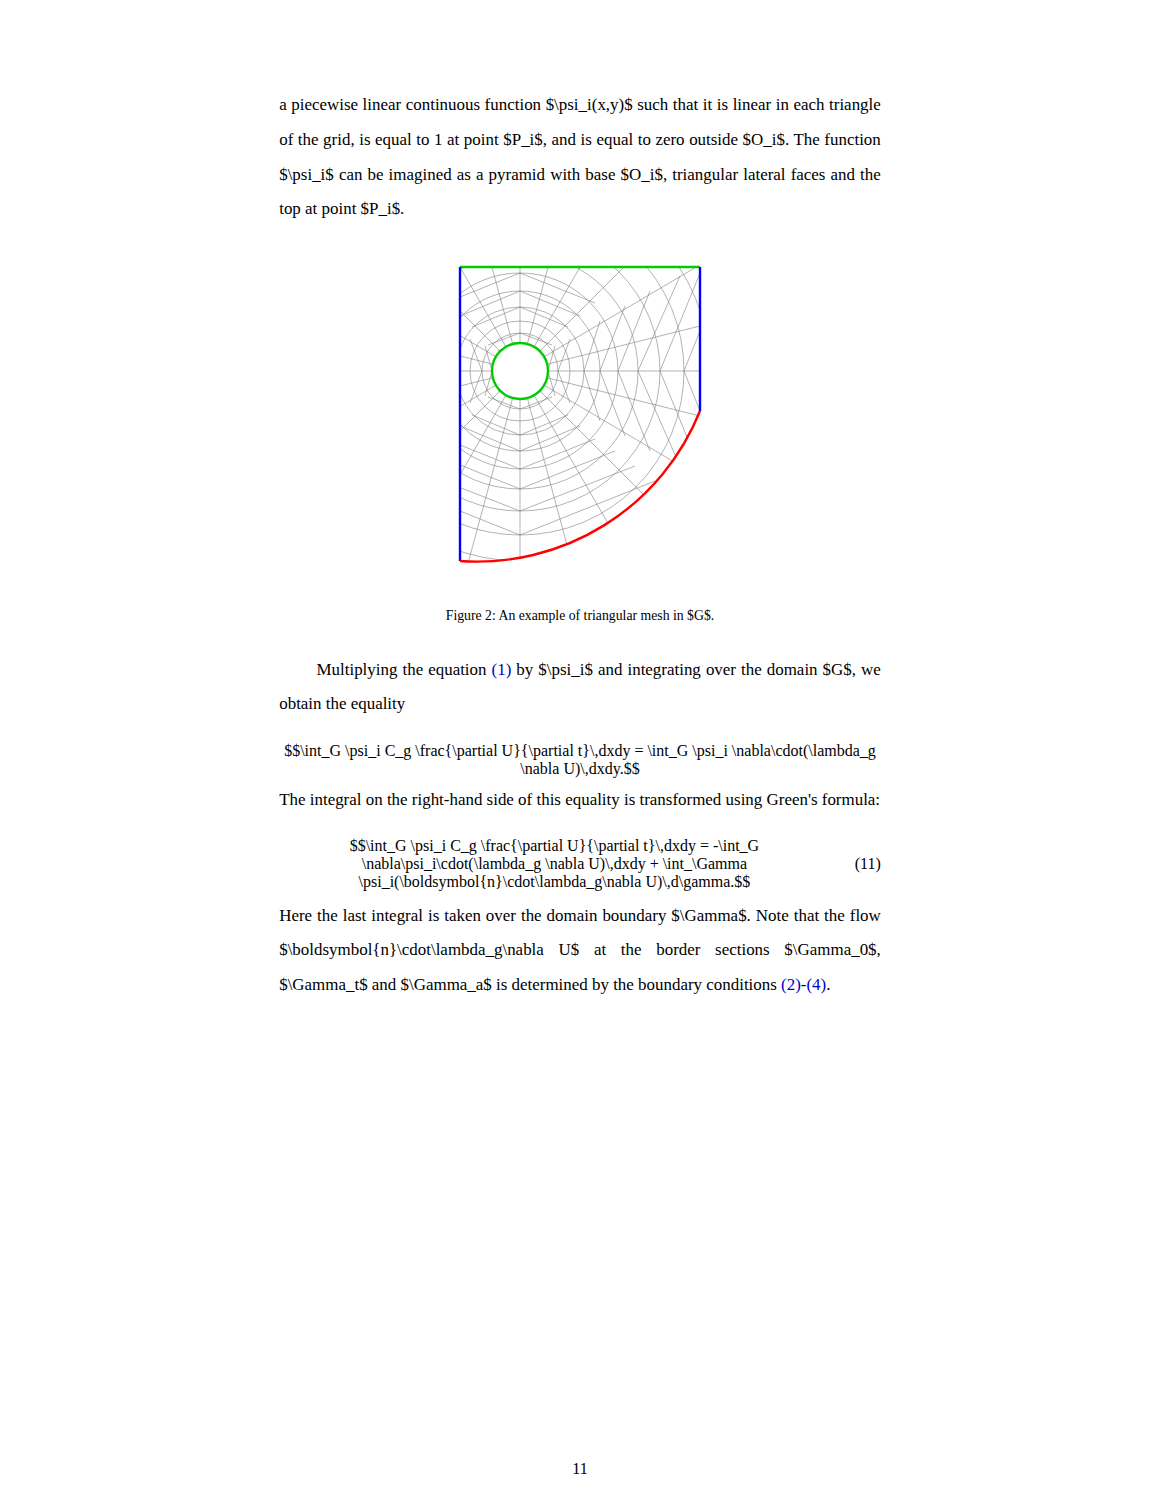a piecewise linear continuous function $\psi_i(x,y)$ such that it is linear in each triangle of the grid, is equal to 1 at point $P_i$, and is equal to zero outside $O_i$. The function $\psi_i$ can be imagined as a pyramid with base $O_i$, triangular lateral faces and the top at point $P_i$.
Figure 2: An example of triangular mesh in $G$.
Multiplying the equation (1) by $\psi_i$ and integrating over the domain $G$, we obtain the equality
$$\int_G \psi_i C_g \frac{\partial U}{\partial t}\,dxdy = \int_G \psi_i \nabla\cdot(\lambda_g \nabla U)\,dxdy.$$
The integral on the right-hand side of this equality is transformed using Green's formula:
$$\int_G \psi_i C_g \frac{\partial U}{\partial t}\,dxdy = -\int_G \nabla\psi_i\cdot(\lambda_g \nabla U)\,dxdy + \int_\Gamma \psi_i(\boldsymbol{n}\cdot\lambda_g\nabla U)\,d\gamma.$$
(11)
Here the last integral is taken over the domain boundary $\Gamma$. Note that the flow $\boldsymbol{n}\cdot\lambda_g\nabla U$ at the border sections $\Gamma_0$, $\Gamma_t$ and $\Gamma_a$ is determined by the boundary conditions (2)-(4).
11